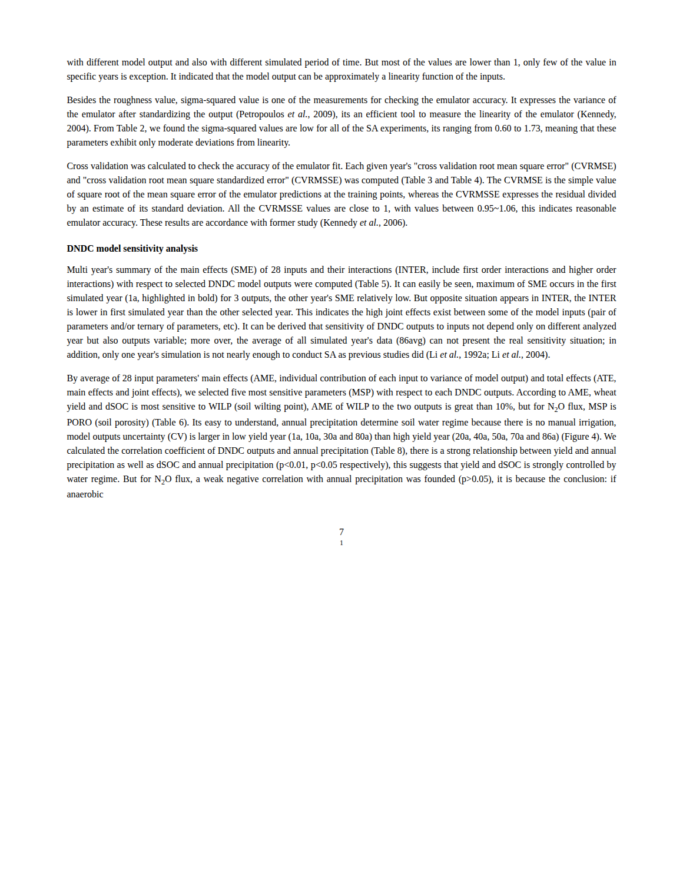with different model output and also with different simulated period of time. But most of the values are lower than 1, only few of the value in specific years is exception. It indicated that the model output can be approximately a linearity function of the inputs.
Besides the roughness value, sigma-squared value is one of the measurements for checking the emulator accuracy. It expresses the variance of the emulator after standardizing the output (Petropoulos et al., 2009), its an efficient tool to measure the linearity of the emulator (Kennedy, 2004). From Table 2, we found the sigma-squared values are low for all of the SA experiments, its ranging from 0.60 to 1.73, meaning that these parameters exhibit only moderate deviations from linearity.
Cross validation was calculated to check the accuracy of the emulator fit. Each given year's "cross validation root mean square error" (CVRMSE) and "cross validation root mean square standardized error" (CVRMSSE) was computed (Table 3 and Table 4). The CVRMSE is the simple value of square root of the mean square error of the emulator predictions at the training points, whereas the CVRMSSE expresses the residual divided by an estimate of its standard deviation. All the CVRMSSE values are close to 1, with values between 0.95~1.06, this indicates reasonable emulator accuracy. These results are accordance with former study (Kennedy et al., 2006).
DNDC model sensitivity analysis
Multi year's summary of the main effects (SME) of 28 inputs and their interactions (INTER, include first order interactions and higher order interactions) with respect to selected DNDC model outputs were computed (Table 5). It can easily be seen, maximum of SME occurs in the first simulated year (1a, highlighted in bold) for 3 outputs, the other year's SME relatively low. But opposite situation appears in INTER, the INTER is lower in first simulated year than the other selected year. This indicates the high joint effects exist between some of the model inputs (pair of parameters and/or ternary of parameters, etc). It can be derived that sensitivity of DNDC outputs to inputs not depend only on different analyzed year but also outputs variable; more over, the average of all simulated year's data (86avg) can not present the real sensitivity situation; in addition, only one year's simulation is not nearly enough to conduct SA as previous studies did (Li et al., 1992a; Li et al., 2004).
By average of 28 input parameters' main effects (AME, individual contribution of each input to variance of model output) and total effects (ATE, main effects and joint effects), we selected five most sensitive parameters (MSP) with respect to each DNDC outputs. According to AME, wheat yield and dSOC is most sensitive to WILP (soil wilting point), AME of WILP to the two outputs is great than 10%, but for N2O flux, MSP is PORO (soil porosity) (Table 6). Its easy to understand, annual precipitation determine soil water regime because there is no manual irrigation, model outputs uncertainty (CV) is larger in low yield year (1a, 10a, 30a and 80a) than high yield year (20a, 40a, 50a, 70a and 86a) (Figure 4). We calculated the correlation coefficient of DNDC outputs and annual precipitation (Table 8), there is a strong relationship between yield and annual precipitation as well as dSOC and annual precipitation (p<0.01, p<0.05 respectively), this suggests that yield and dSOC is strongly controlled by water regime. But for N2O flux, a weak negative correlation with annual precipitation was founded (p>0.05), it is because the conclusion: if anaerobic
7 1